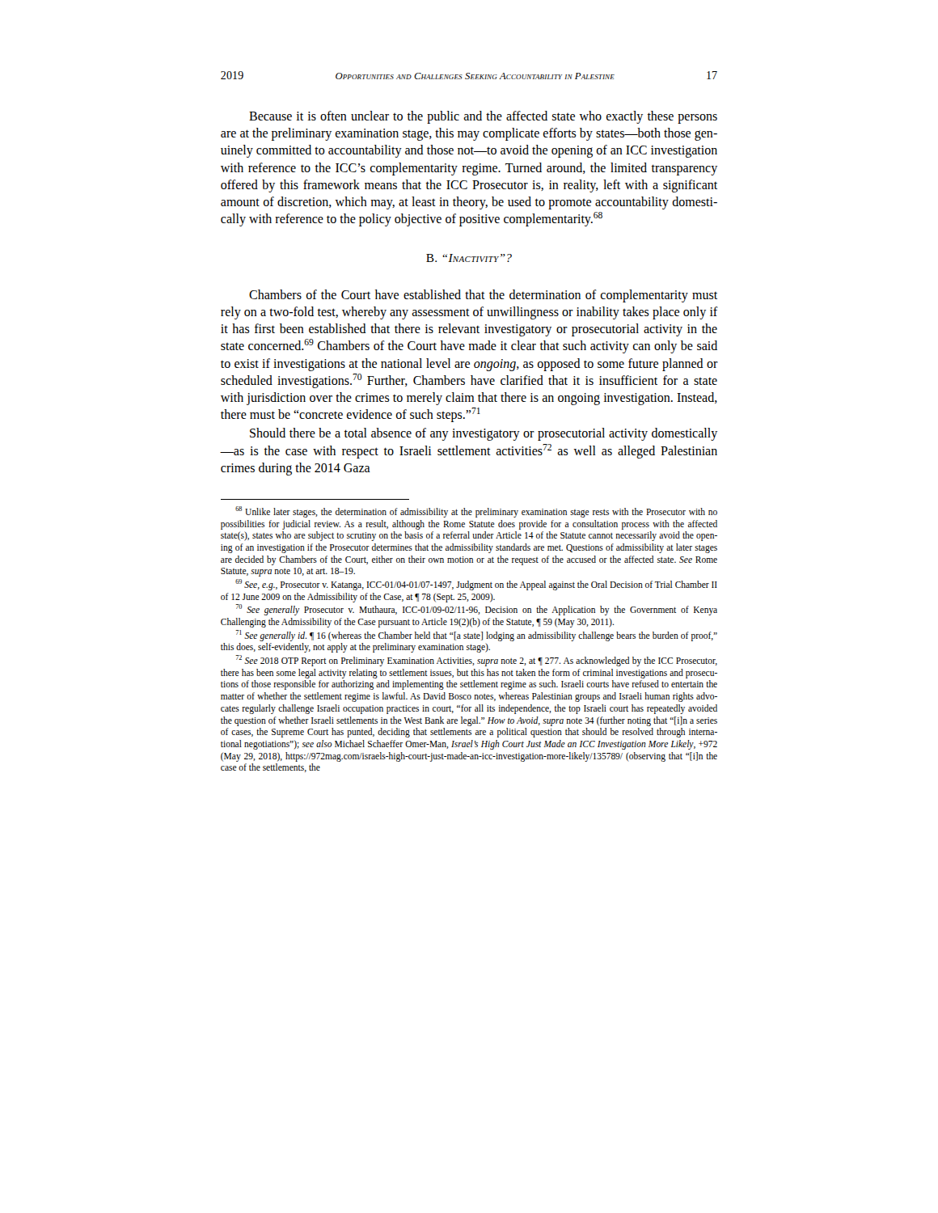2019 Opportunities and Challenges Seeking Accountability in Palestine 17
Because it is often unclear to the public and the affected state who exactly these persons are at the preliminary examination stage, this may complicate efforts by states—both those genuinely committed to accountability and those not—to avoid the opening of an ICC investigation with reference to the ICC’s complementarity regime. Turned around, the limited transparency offered by this framework means that the ICC Prosecutor is, in reality, left with a significant amount of discretion, which may, at least in theory, be used to promote accountability domestically with reference to the policy objective of positive complementarity.68
B. “Inactivity”?
Chambers of the Court have established that the determination of complementarity must rely on a two-fold test, whereby any assessment of unwillingness or inability takes place only if it has first been established that there is relevant investigatory or prosecutorial activity in the state concerned.69 Chambers of the Court have made it clear that such activity can only be said to exist if investigations at the national level are ongoing, as opposed to some future planned or scheduled investigations.70 Further, Chambers have clarified that it is insufficient for a state with jurisdiction over the crimes to merely claim that there is an ongoing investigation. Instead, there must be “concrete evidence of such steps.”71
Should there be a total absence of any investigatory or prosecutorial activity domestically—as is the case with respect to Israeli settlement activities72 as well as alleged Palestinian crimes during the 2014 Gaza
68 Unlike later stages, the determination of admissibility at the preliminary examination stage rests with the Prosecutor with no possibilities for judicial review. As a result, although the Rome Statute does provide for a consultation process with the affected state(s), states who are subject to scrutiny on the basis of a referral under Article 14 of the Statute cannot necessarily avoid the opening of an investigation if the Prosecutor determines that the admissibility standards are met. Questions of admissibility at later stages are decided by Chambers of the Court, either on their own motion or at the request of the accused or the affected state. See Rome Statute, supra note 10, at art. 18–19.
69 See, e.g., Prosecutor v. Katanga, ICC-01/04-01/07-1497, Judgment on the Appeal against the Oral Decision of Trial Chamber II of 12 June 2009 on the Admissibility of the Case, at ¶ 78 (Sept. 25, 2009).
70 See generally Prosecutor v. Muthaura, ICC-01/09-02/11-96, Decision on the Application by the Government of Kenya Challenging the Admissibility of the Case pursuant to Article 19(2)(b) of the Statute, ¶ 59 (May 30, 2011).
71 See generally id. ¶ 16 (whereas the Chamber held that “[a state] lodging an admissibility challenge bears the burden of proof,” this does, self-evidently, not apply at the preliminary examination stage).
72 See 2018 OTP Report on Preliminary Examination Activities, supra note 2, at ¶ 277. As acknowledged by the ICC Prosecutor, there has been some legal activity relating to settlement issues, but this has not taken the form of criminal investigations and prosecutions of those responsible for authorizing and implementing the settlement regime as such. Israeli courts have refused to entertain the matter of whether the settlement regime is lawful. As David Bosco notes, whereas Palestinian groups and Israeli human rights advocates regularly challenge Israeli occupation practices in court, “for all its independence, the top Israeli court has repeatedly avoided the question of whether Israeli settlements in the West Bank are legal.” How to Avoid, supra note 34 (further noting that “[i]n a series of cases, the Supreme Court has punted, deciding that settlements are a political question that should be resolved through international negotiations”); see also Michael Schaeffer Omer-Man, Israel’s High Court Just Made an ICC Investigation More Likely, +972 (May 29, 2018), https://972mag.com/israels-high-court-just-made-an-icc-investigation-more-likely/135789/ (observing that “[i]n the case of the settlements, the